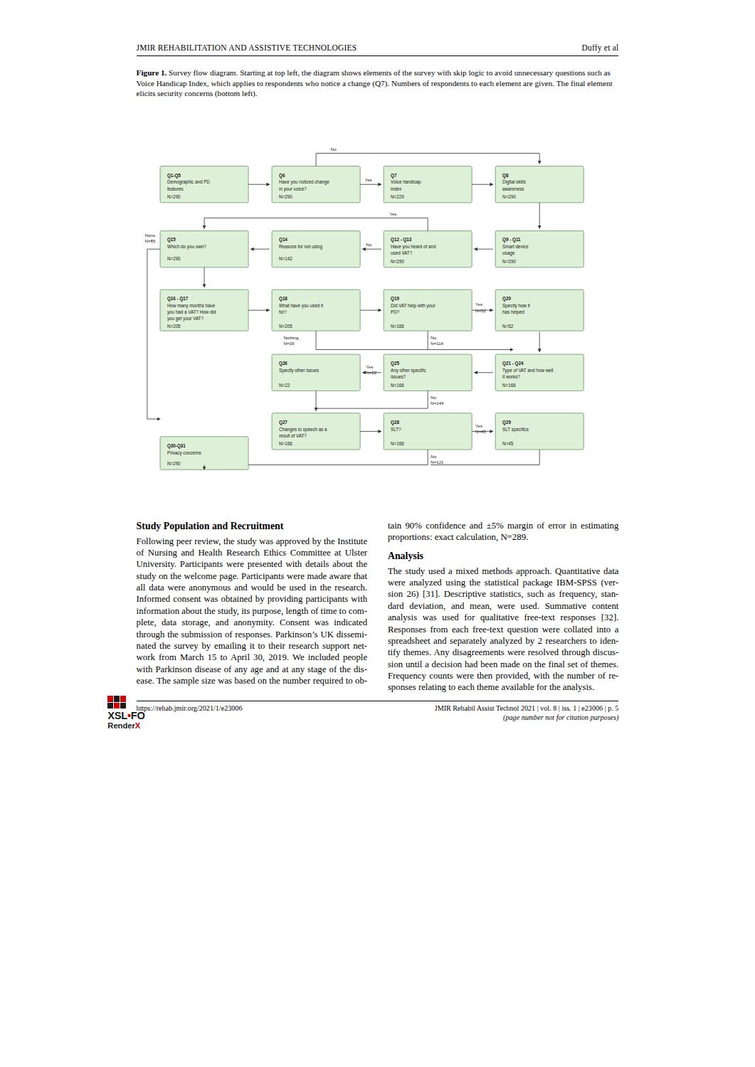JMIR Rehabilitation and Assistive Technologies
Duffy et al
Figure 1. Survey flow diagram. Starting at top left, the diagram shows elements of the survey with skip logic to avoid unnecessary questions such as Voice Handicap Index, which applies to respondents who notice a change (Q7). Numbers of respondents to each element are given. The final element elicits security concerns (bottom left).
Q1-Q5 Demographic and PD features N=290 Q6 Have you noticed change in your voice? N=290 Q7 Voice handicap index N=229 Q8 Digital skills awareness N=290 Yes No Q15 Which do you own? N=290 Q14 Reasons for not using N=142 Q12 - Q13 Have you heard of and used VAT? N=290 Q9 - Q11 Smart device usage N=290 No Yes None N=85 Q16 - Q17 How many months have you had a VAT? How did you get your VAT? N=205 Q18 What have you used it for? N=205 Q19 Did VAT help with your PD? N=166 Q20 Specify how it has helped N=52 Yes N=52 Nothing N=39 No N=114 Q21 - Q24 Type of VAT and how well it works? N=166 Q25 Any other specific issues? N=166 Q26 Specify other issues N=22 Yes N=22 No N=144 Q27 Changes to speech as a result of VAT? N=166 Q28 SLT? N=166 Q29 SLT specifics N=45 Yes N=45 No N=121 Q30-Q31 Privacy concerns N=290
Study Population and Recruitment
Following peer review, the study was approved by the Institute of Nursing and Health Research Ethics Committee at Ulster University. Participants were presented with details about the study on the welcome page. Participants were made aware that all data were anonymous and would be used in the research. Informed consent was obtained by providing participants with information about the study, its purpose, length of time to complete, data storage, and anonymity. Consent was indicated through the submission of responses. Parkinson’s UK disseminated the survey by emailing it to their research support network from March 15 to April 30, 2019. We included people with Parkinson disease of any age and at any stage of the disease. The sample size was based on the number required to obtain 90% confidence and ±5% margin of error in estimating proportions: exact calculation, N=289.
Analysis
The study used a mixed methods approach. Quantitative data were analyzed using the statistical package IBM-SPSS (version 26) [31]. Descriptive statistics, such as frequency, standard deviation, and mean, were used. Summative content analysis was used for qualitative free-text responses [32]. Responses from each free-text question were collated into a spreadsheet and separately analyzed by 2 researchers to identify themes. Any disagreements were resolved through discussion until a decision had been made on the final set of themes. Frequency counts were then provided, with the number of responses relating to each theme available for the analysis.
https://rehab.jmir.org/2021/1/e23006
JMIR Rehabil Assist Technol 2021 | vol. 8 | iss. 1 | e23006 | p. 5
(page number not for citation purposes)
XSL•FO
Render X